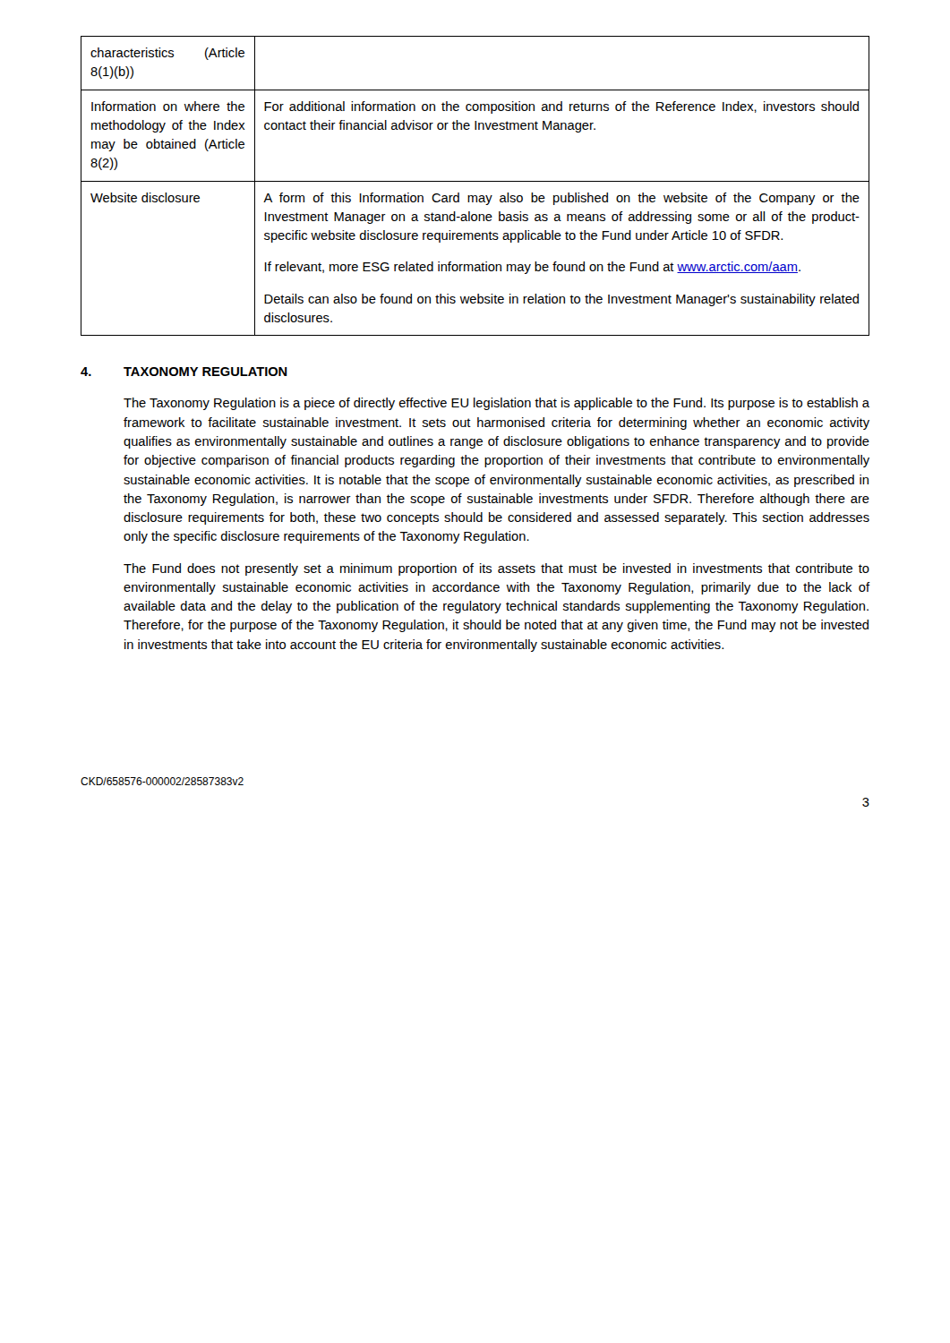| characteristics (Article 8(1)(b)) | |
| Information on where the methodology of the Index may be obtained (Article 8(2)) | For additional information on the composition and returns of the Reference Index, investors should contact their financial advisor or the Investment Manager. |
| Website disclosure | A form of this Information Card may also be published on the website of the Company or the Investment Manager on a stand-alone basis as a means of addressing some or all of the product-specific website disclosure requirements applicable to the Fund under Article 10 of SFDR. If relevant, more ESG related information may be found on the Fund at www.arctic.com/aam . Details can also be found on this website in relation to the Investment Manager's sustainability related disclosures. |
4.
TAXONOMY REGULATION
The Taxonomy Regulation is a piece of directly effective EU legislation that is applicable to the Fund. Its purpose is to establish a framework to facilitate sustainable investment. It sets out harmonised criteria for determining whether an economic activity qualifies as environmentally sustainable and outlines a range of disclosure obligations to enhance transparency and to provide for objective comparison of financial products regarding the proportion of their investments that contribute to environmentally sustainable economic activities. It is notable that the scope of environmentally sustainable economic activities, as prescribed in the Taxonomy Regulation, is narrower than the scope of sustainable investments under SFDR. Therefore although there are disclosure requirements for both, these two concepts should be considered and assessed separately. This section addresses only the specific disclosure requirements of the Taxonomy Regulation.
The Fund does not presently set a minimum proportion of its assets that must be invested in investments that contribute to environmentally sustainable economic activities in accordance with the Taxonomy Regulation, primarily due to the lack of available data and the delay to the publication of the regulatory technical standards supplementing the Taxonomy Regulation. Therefore, for the purpose of the Taxonomy Regulation, it should be noted that at any given time, the Fund may not be invested in investments that take into account the EU criteria for environmentally sustainable economic activities.
CKD/658576-000002/28587383v2
3